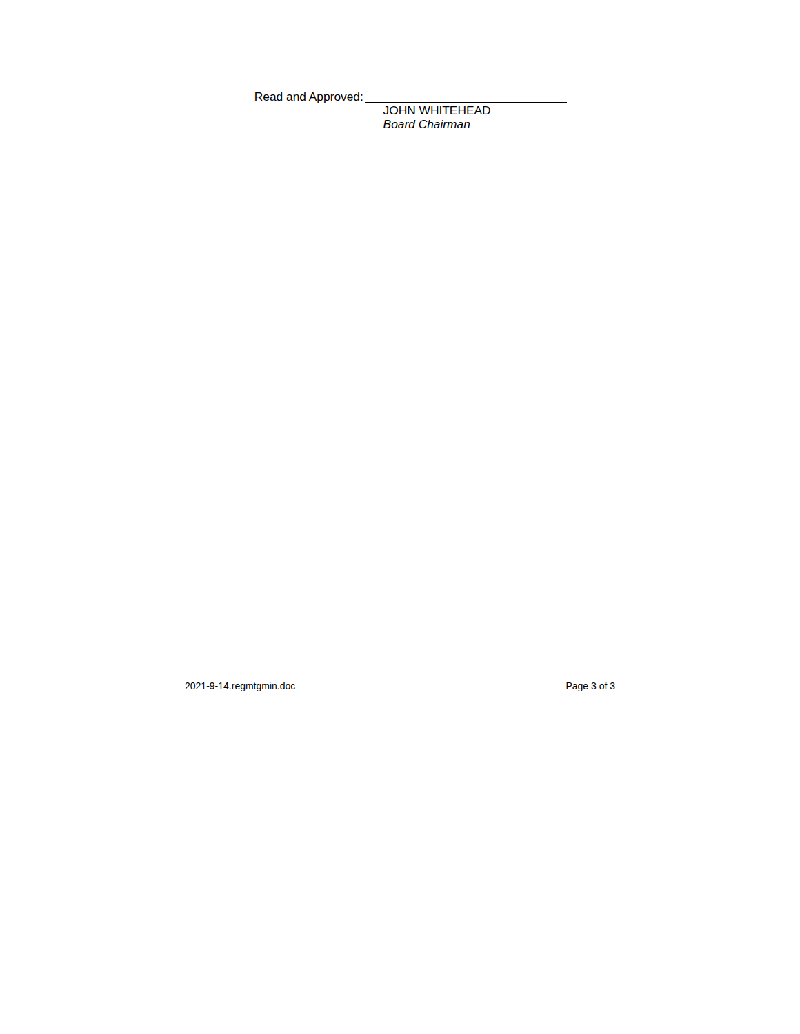Read and Approved:
JOHN WHITEHEAD
Board Chairman
2021-9-14.regmtgmin.doc Page 3 of 3